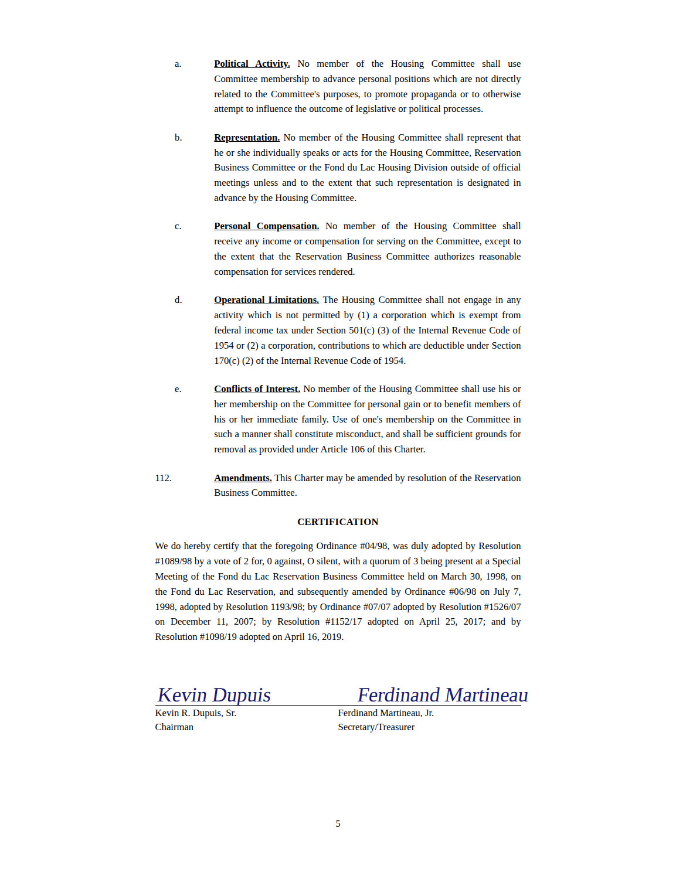a. Political Activity. No member of the Housing Committee shall use Committee membership to advance personal positions which are not directly related to the Committee's purposes, to promote propaganda or to otherwise attempt to influence the outcome of legislative or political processes.
b. Representation. No member of the Housing Committee shall represent that he or she individually speaks or acts for the Housing Committee, Reservation Business Committee or the Fond du Lac Housing Division outside of official meetings unless and to the extent that such representation is designated in advance by the Housing Committee.
c. Personal Compensation. No member of the Housing Committee shall receive any income or compensation for serving on the Committee, except to the extent that the Reservation Business Committee authorizes reasonable compensation for services rendered.
d. Operational Limitations. The Housing Committee shall not engage in any activity which is not permitted by (1) a corporation which is exempt from federal income tax under Section 501(c) (3) of the Internal Revenue Code of 1954 or (2) a corporation, contributions to which are deductible under Section 170(c) (2) of the Internal Revenue Code of 1954.
e. Conflicts of Interest. No member of the Housing Committee shall use his or her membership on the Committee for personal gain or to benefit members of his or her immediate family. Use of one's membership on the Committee in such a manner shall constitute misconduct, and shall be sufficient grounds for removal as provided under Article 106 of this Charter.
112. Amendments. This Charter may be amended by resolution of the Reservation Business Committee.
CERTIFICATION
We do hereby certify that the foregoing Ordinance #04/98, was duly adopted by Resolution #1089/98 by a vote of 2 for, 0 against, O silent, with a quorum of 3 being present at a Special Meeting of the Fond du Lac Reservation Business Committee held on March 30, 1998, on the Fond du Lac Reservation, and subsequently amended by Ordinance #06/98 on July 7, 1998, adopted by Resolution 1193/98; by Ordinance #07/07 adopted by Resolution #1526/07 on December 11, 2007; by Resolution #1152/17 adopted on April 25, 2017; and by Resolution #1098/19 adopted on April 16, 2019.
| Kevin Dupuis Kevin R. Dupuis, Sr. Chairman | Ferdinand Martineau Ferdinand Martineau, Jr. Secretary/Treasurer |
5